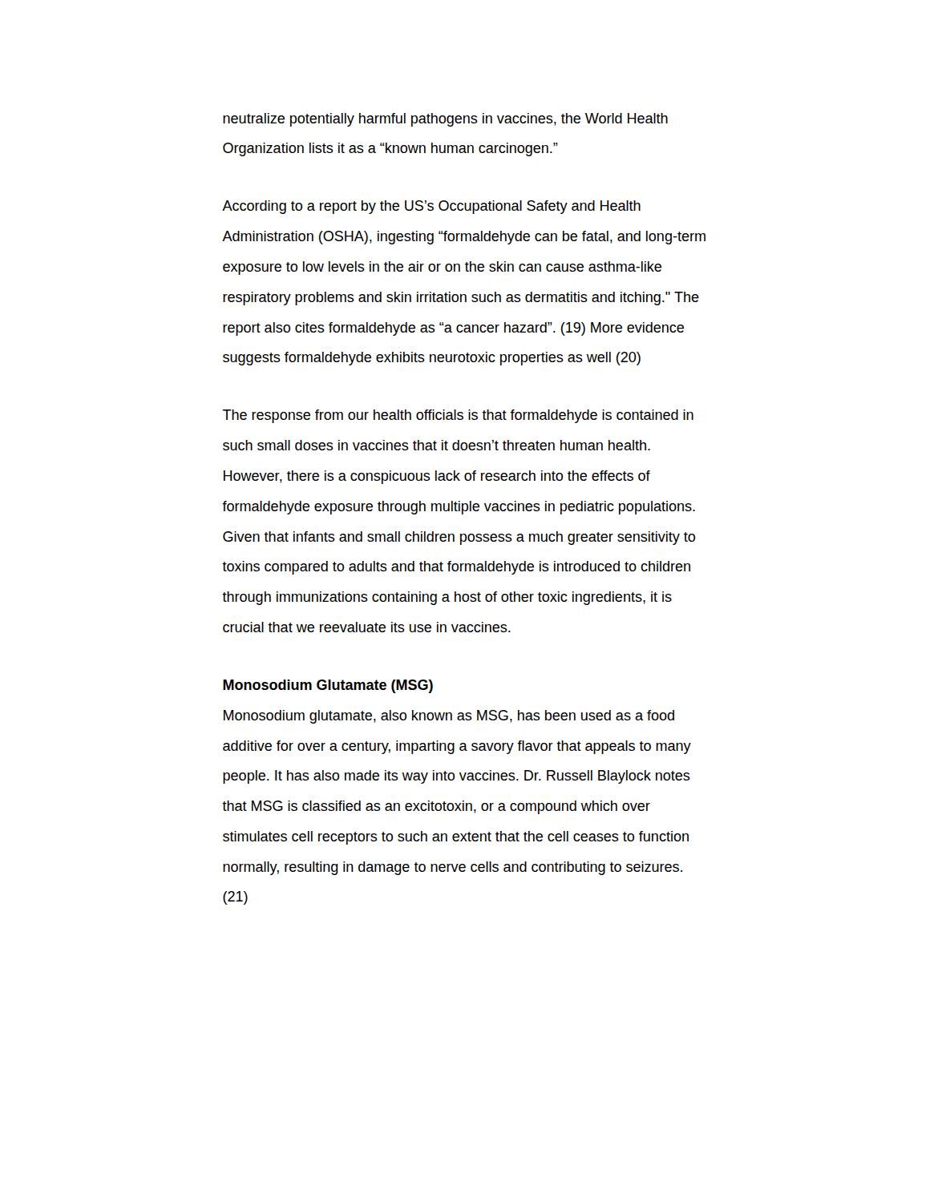neutralize potentially harmful pathogens in vaccines, the World Health Organization lists it as a “known human carcinogen.”
According to a report by the US’s Occupational Safety and Health Administration (OSHA), ingesting “formaldehyde can be fatal, and long-term exposure to low levels in the air or on the skin can cause asthma-like respiratory problems and skin irritation such as dermatitis and itching." The report also cites formaldehyde as “a cancer hazard”. (19) More evidence suggests formaldehyde exhibits neurotoxic properties as well (20)
The response from our health officials is that formaldehyde is contained in such small doses in vaccines that it doesn’t threaten human health. However, there is a conspicuous lack of research into the effects of formaldehyde exposure through multiple vaccines in pediatric populations. Given that infants and small children possess a much greater sensitivity to toxins compared to adults and that formaldehyde is introduced to children through immunizations containing a host of other toxic ingredients, it is crucial that we reevaluate its use in vaccines.
Monosodium Glutamate (MSG)
Monosodium glutamate, also known as MSG, has been used as a food additive for over a century, imparting a savory flavor that appeals to many people. It has also made its way into vaccines. Dr. Russell Blaylock notes that MSG is classified as an excitotoxin, or a compound which over stimulates cell receptors to such an extent that the cell ceases to function normally, resulting in damage to nerve cells and contributing to seizures. (21)